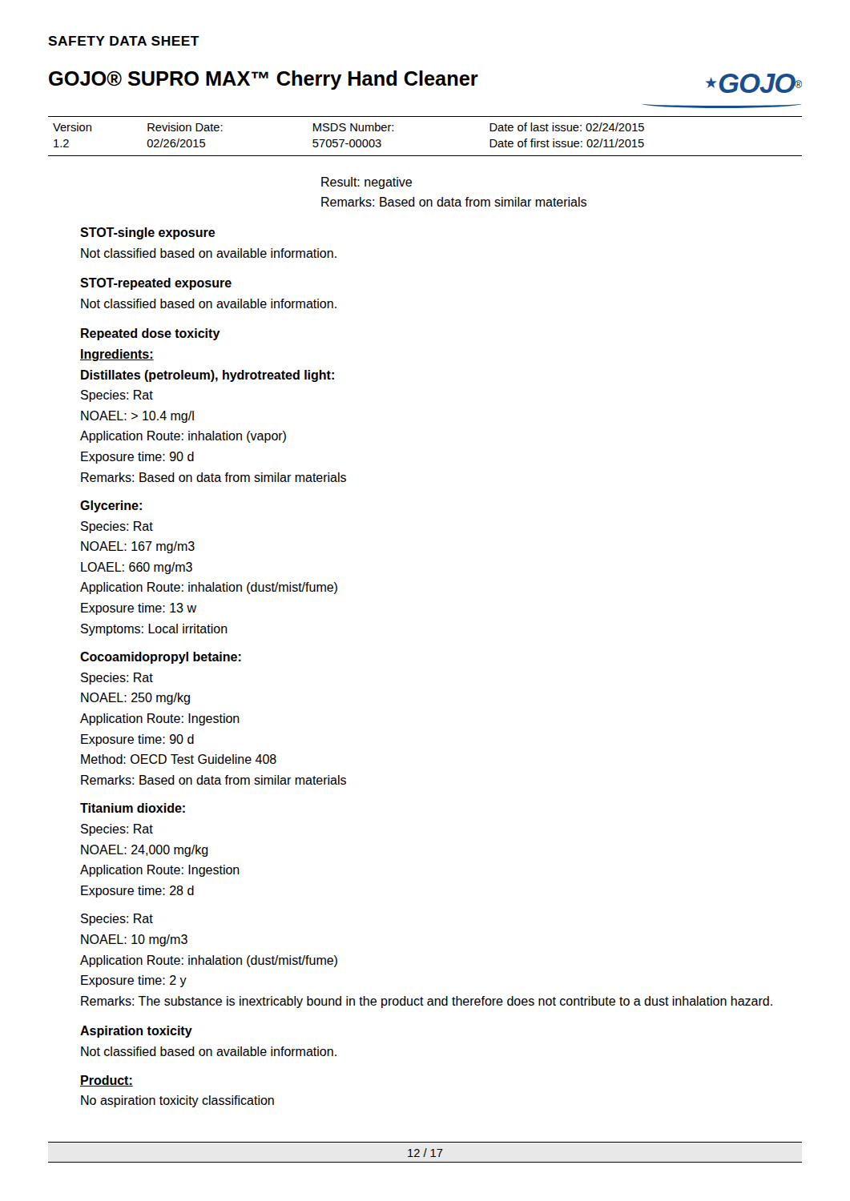SAFETY DATA SHEET
GOJO® SUPRO MAX™ Cherry Hand Cleaner
★GOJO®
| Version 1.2 | Revision Date: 02/26/2015 | MSDS Number: 57057-00003 | Date of last issue: 02/24/2015 Date of first issue: 02/11/2015 |
Result: negative
Remarks: Based on data from similar materials
STOT-single exposure
Not classified based on available information.
STOT-repeated exposure
Not classified based on available information.
Repeated dose toxicity
Ingredients:
Distillates (petroleum), hydrotreated light:
Species: Rat
NOAEL: > 10.4 mg/l
Application Route: inhalation (vapor)
Exposure time: 90 d
Remarks: Based on data from similar materials
Glycerine:
Species: Rat
NOAEL: 167 mg/m3
LOAEL: 660 mg/m3
Application Route: inhalation (dust/mist/fume)
Exposure time: 13 w
Symptoms: Local irritation
Cocoamidopropyl betaine:
Species: Rat
NOAEL: 250 mg/kg
Application Route: Ingestion
Exposure time: 90 d
Method: OECD Test Guideline 408
Remarks: Based on data from similar materials
Titanium dioxide:
Species: Rat
NOAEL: 24,000 mg/kg
Application Route: Ingestion
Exposure time: 28 d
Species: Rat
NOAEL: 10 mg/m3
Application Route: inhalation (dust/mist/fume)
Exposure time: 2 y
Remarks: The substance is inextricably bound in the product and therefore does not contribute to a dust inhalation hazard.
Aspiration toxicity
Not classified based on available information.
Product:
No aspiration toxicity classification
12 / 17